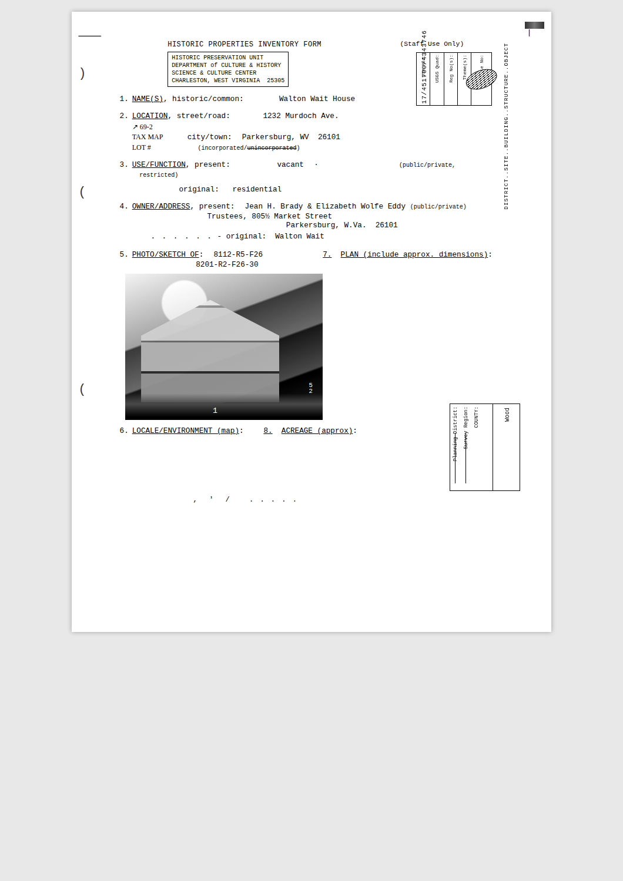|
———
)
(
(
HISTORIC PROPERTIES INVENTORY FORM
(Staff Use Only)
HISTORIC PRESERVATION UNIT
DEPARTMENT of CULTURE & HISTORY
SCIENCE & CULTURE CENTER
CHARLESTON, WEST VIRGINIA 25305
UTM Ref: 17/451700/4343746
USGS Quad:
Reg No(s):
Theme(s):
File No:
DISTRICT..SITE..BUILDING..STRUCTURE..OBJECT
1. NAME(S), historic/common: Walton Wait House
2. LOCATION, street/road: 1232 Murdoch Ave.
↗ 69-2
TAX MAP city/town: Parkersburg, WV 26101
LOT # (incorporated/unincorporated)
3. USE/FUNCTION, present: vacant · (public/private,
restricted)
original: residential
4. OWNER/ADDRESS, present: Jean H. Brady & Elizabeth Wolfe Eddy (public/private)
Trustees, 805½ Market Street
Parkersburg, W.Va. 26101
. . . . . . - original: Walton Wait
5. PHOTO/SKETCH OF: 8112-R5-F26 7. PLAN (include approx. dimensions):
8201-R2-F26-30
1
5
2
6. LOCALE/ENVIRONMENT (map): 8. ACREAGE (approx):
, ' / . . . . .
Planning District: Survey Region: COUNTY:
Wood